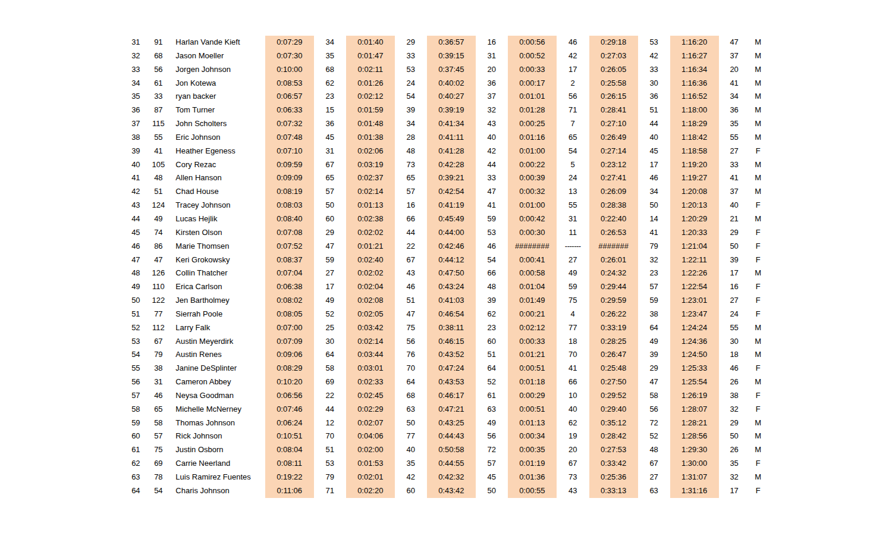| 31 | 91 | Harlan Vande Kieft | 0:07:29 | 34 | 0:01:40 | 29 | 0:36:57 | 16 | 0:00:56 | 46 | 0:29:18 | 53 | 1:16:20 | 47 | M |
| 32 | 68 | Jason Moeller | 0:07:30 | 35 | 0:01:47 | 33 | 0:39:15 | 31 | 0:00:52 | 42 | 0:27:03 | 42 | 1:16:27 | 37 | M |
| 33 | 56 | Jorgen Johnson | 0:10:00 | 68 | 0:02:11 | 53 | 0:37:45 | 20 | 0:00:33 | 17 | 0:26:05 | 33 | 1:16:34 | 20 | M |
| 34 | 61 | Jon Kotewa | 0:08:53 | 62 | 0:01:26 | 24 | 0:40:02 | 36 | 0:00:17 | 2 | 0:25:58 | 30 | 1:16:36 | 41 | M |
| 35 | 33 | ryan backer | 0:06:57 | 23 | 0:02:12 | 54 | 0:40:27 | 37 | 0:01:01 | 56 | 0:26:15 | 36 | 1:16:52 | 34 | M |
| 36 | 87 | Tom Turner | 0:06:33 | 15 | 0:01:59 | 39 | 0:39:19 | 32 | 0:01:28 | 71 | 0:28:41 | 51 | 1:18:00 | 36 | M |
| 37 | 115 | John Scholters | 0:07:32 | 36 | 0:01:48 | 34 | 0:41:34 | 43 | 0:00:25 | 7 | 0:27:10 | 44 | 1:18:29 | 35 | M |
| 38 | 55 | Eric Johnson | 0:07:48 | 45 | 0:01:38 | 28 | 0:41:11 | 40 | 0:01:16 | 65 | 0:26:49 | 40 | 1:18:42 | 55 | M |
| 39 | 41 | Heather Egeness | 0:07:10 | 31 | 0:02:06 | 48 | 0:41:28 | 42 | 0:01:00 | 54 | 0:27:14 | 45 | 1:18:58 | 27 | F |
| 40 | 105 | Cory Rezac | 0:09:59 | 67 | 0:03:19 | 73 | 0:42:28 | 44 | 0:00:22 | 5 | 0:23:12 | 17 | 1:19:20 | 33 | M |
| 41 | 48 | Allen Hanson | 0:09:09 | 65 | 0:02:37 | 65 | 0:39:21 | 33 | 0:00:39 | 24 | 0:27:41 | 46 | 1:19:27 | 41 | M |
| 42 | 51 | Chad House | 0:08:19 | 57 | 0:02:14 | 57 | 0:42:54 | 47 | 0:00:32 | 13 | 0:26:09 | 34 | 1:20:08 | 37 | M |
| 43 | 124 | Tracey Johnson | 0:08:03 | 50 | 0:01:13 | 16 | 0:41:19 | 41 | 0:01:00 | 55 | 0:28:38 | 50 | 1:20:13 | 40 | F |
| 44 | 49 | Lucas Hejlik | 0:08:40 | 60 | 0:02:38 | 66 | 0:45:49 | 59 | 0:00:42 | 31 | 0:22:40 | 14 | 1:20:29 | 21 | M |
| 45 | 74 | Kirsten Olson | 0:07:08 | 29 | 0:02:02 | 44 | 0:44:00 | 53 | 0:00:30 | 11 | 0:26:53 | 41 | 1:20:33 | 29 | F |
| 46 | 86 | Marie Thomsen | 0:07:52 | 47 | 0:01:21 | 22 | 0:42:46 | 46 | ######## | ------- | ####### | 79 | 1:21:04 | 50 | F |
| 47 | 47 | Keri Grokowsky | 0:08:37 | 59 | 0:02:40 | 67 | 0:44:12 | 54 | 0:00:41 | 27 | 0:26:01 | 32 | 1:22:11 | 39 | F |
| 48 | 126 | Collin Thatcher | 0:07:04 | 27 | 0:02:02 | 43 | 0:47:50 | 66 | 0:00:58 | 49 | 0:24:32 | 23 | 1:22:26 | 17 | M |
| 49 | 110 | Erica Carlson | 0:06:38 | 17 | 0:02:04 | 46 | 0:43:24 | 48 | 0:01:04 | 59 | 0:29:44 | 57 | 1:22:54 | 16 | F |
| 50 | 122 | Jen Bartholmey | 0:08:02 | 49 | 0:02:08 | 51 | 0:41:03 | 39 | 0:01:49 | 75 | 0:29:59 | 59 | 1:23:01 | 27 | F |
| 51 | 77 | Sierrah Poole | 0:08:05 | 52 | 0:02:05 | 47 | 0:46:54 | 62 | 0:00:21 | 4 | 0:26:22 | 38 | 1:23:47 | 24 | F |
| 52 | 112 | Larry Falk | 0:07:00 | 25 | 0:03:42 | 75 | 0:38:11 | 23 | 0:02:12 | 77 | 0:33:19 | 64 | 1:24:24 | 55 | M |
| 53 | 67 | Austin Meyerdirk | 0:07:09 | 30 | 0:02:14 | 56 | 0:46:15 | 60 | 0:00:33 | 18 | 0:28:25 | 49 | 1:24:36 | 30 | M |
| 54 | 79 | Austin Renes | 0:09:06 | 64 | 0:03:44 | 76 | 0:43:52 | 51 | 0:01:21 | 70 | 0:26:47 | 39 | 1:24:50 | 18 | M |
| 55 | 38 | Janine DeSplinter | 0:08:29 | 58 | 0:03:01 | 70 | 0:47:24 | 64 | 0:00:51 | 41 | 0:25:48 | 29 | 1:25:33 | 46 | F |
| 56 | 31 | Cameron Abbey | 0:10:20 | 69 | 0:02:33 | 64 | 0:43:53 | 52 | 0:01:18 | 66 | 0:27:50 | 47 | 1:25:54 | 26 | M |
| 57 | 46 | Neysa Goodman | 0:06:56 | 22 | 0:02:45 | 68 | 0:46:17 | 61 | 0:00:29 | 10 | 0:29:52 | 58 | 1:26:19 | 38 | F |
| 58 | 65 | Michelle McNerney | 0:07:46 | 44 | 0:02:29 | 63 | 0:47:21 | 63 | 0:00:51 | 40 | 0:29:40 | 56 | 1:28:07 | 32 | F |
| 59 | 58 | Thomas Johnson | 0:06:24 | 12 | 0:02:07 | 50 | 0:43:25 | 49 | 0:01:13 | 62 | 0:35:12 | 72 | 1:28:21 | 29 | M |
| 60 | 57 | Rick Johnson | 0:10:51 | 70 | 0:04:06 | 77 | 0:44:43 | 56 | 0:00:34 | 19 | 0:28:42 | 52 | 1:28:56 | 50 | M |
| 61 | 75 | Justin Osborn | 0:08:04 | 51 | 0:02:00 | 40 | 0:50:58 | 72 | 0:00:35 | 20 | 0:27:53 | 48 | 1:29:30 | 26 | M |
| 62 | 69 | Carrie Neerland | 0:08:11 | 53 | 0:01:53 | 35 | 0:44:55 | 57 | 0:01:19 | 67 | 0:33:42 | 67 | 1:30:00 | 35 | F |
| 63 | 78 | Luis Ramirez Fuentes | 0:19:22 | 79 | 0:02:01 | 42 | 0:42:32 | 45 | 0:01:36 | 73 | 0:25:36 | 27 | 1:31:07 | 32 | M |
| 64 | 54 | Charis Johnson | 0:11:06 | 71 | 0:02:20 | 60 | 0:43:42 | 50 | 0:00:55 | 43 | 0:33:13 | 63 | 1:31:16 | 17 | F |